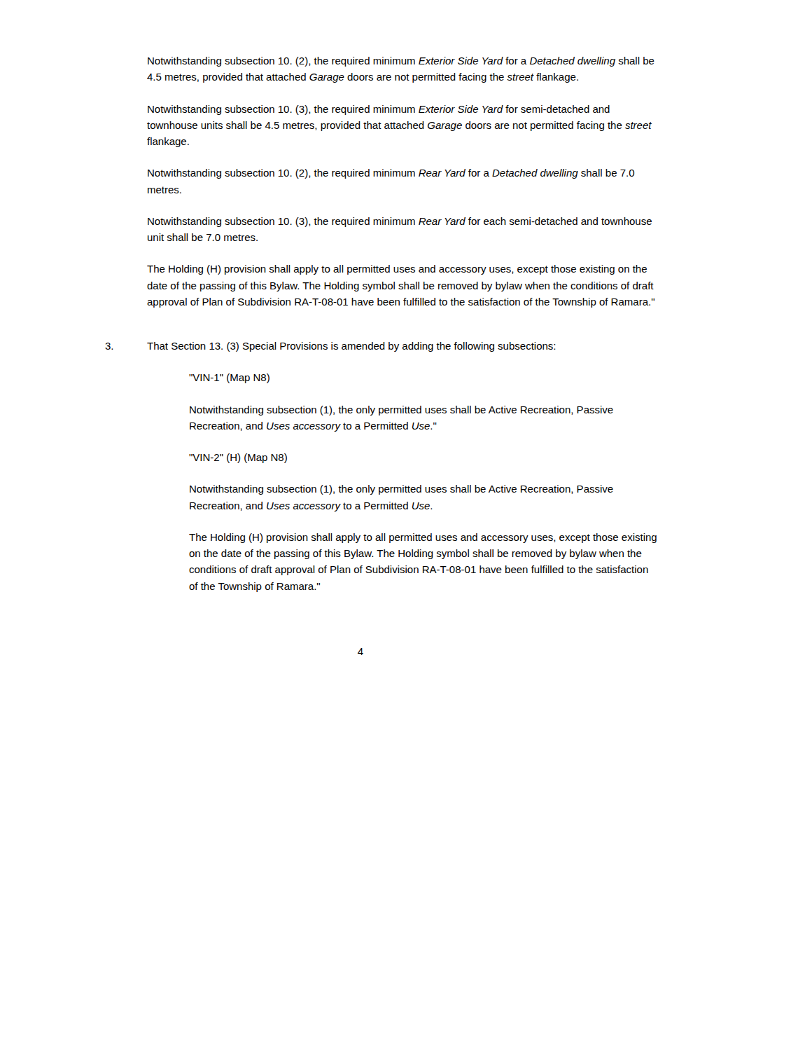Notwithstanding subsection 10. (2), the required minimum Exterior Side Yard for a Detached dwelling shall be 4.5 metres, provided that attached Garage doors are not permitted facing the street flankage.
Notwithstanding subsection 10. (3), the required minimum Exterior Side Yard for semi-detached and townhouse units shall be 4.5 metres, provided that attached Garage doors are not permitted facing the street flankage.
Notwithstanding subsection 10. (2), the required minimum Rear Yard for a Detached dwelling shall be 7.0 metres.
Notwithstanding subsection 10. (3), the required minimum Rear Yard for each semi-detached and townhouse unit shall be 7.0 metres.
The Holding (H) provision shall apply to all permitted uses and accessory uses, except those existing on the date of the passing of this Bylaw. The Holding symbol shall be removed by bylaw when the conditions of draft approval of Plan of Subdivision RA-T-08-01 have been fulfilled to the satisfaction of the Township of Ramara."
3.
That Section 13. (3) Special Provisions is amended by adding the following subsections:
"VIN-1" (Map N8)
Notwithstanding subsection (1), the only permitted uses shall be Active Recreation, Passive Recreation, and Uses accessory to a Permitted Use."
"VIN-2" (H) (Map N8)
Notwithstanding subsection (1), the only permitted uses shall be Active Recreation, Passive Recreation, and Uses accessory to a Permitted Use.
The Holding (H) provision shall apply to all permitted uses and accessory uses, except those existing on the date of the passing of this Bylaw. The Holding symbol shall be removed by bylaw when the conditions of draft approval of Plan of Subdivision RA-T-08-01 have been fulfilled to the satisfaction of the Township of Ramara."
4